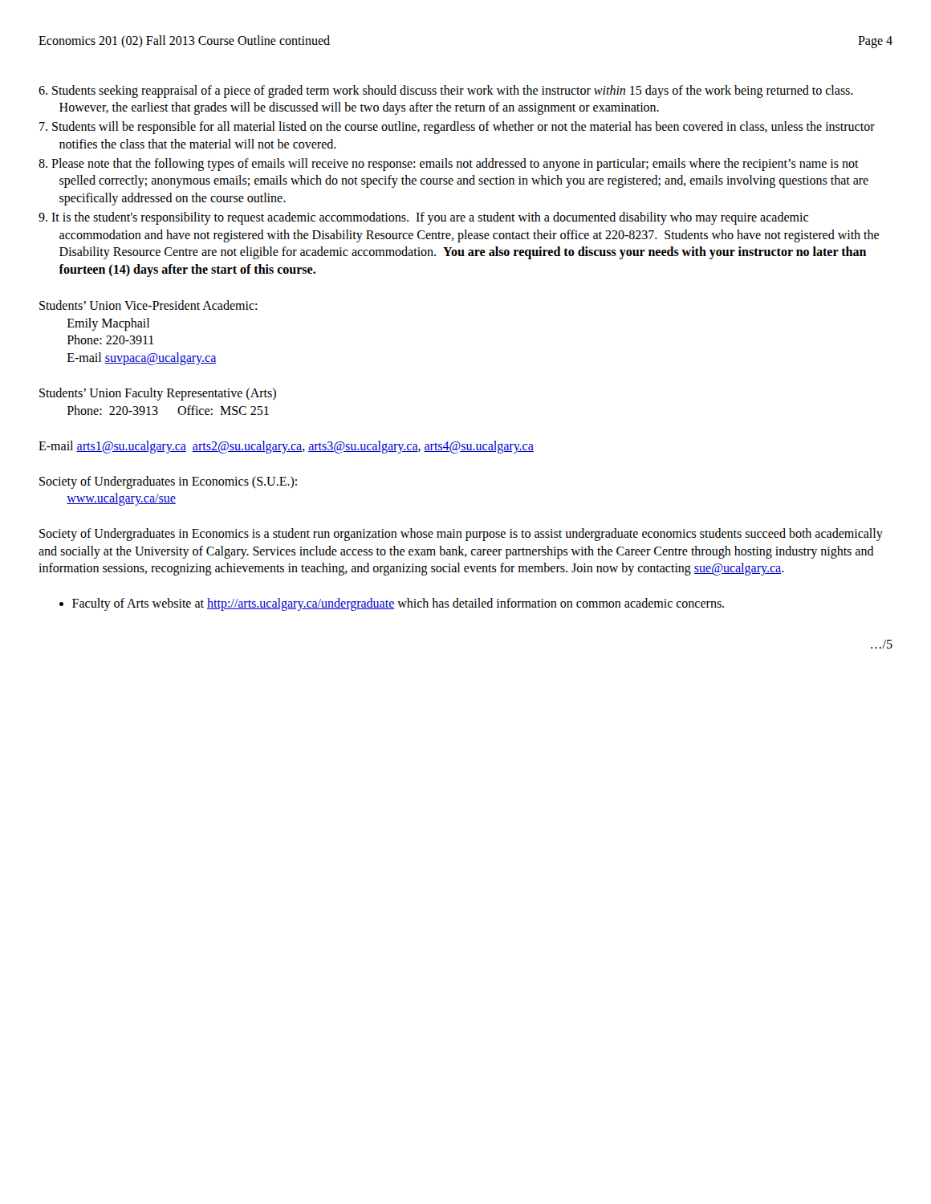Economics 201 (02) Fall 2013 Course Outline continued Page 4
6. Students seeking reappraisal of a piece of graded term work should discuss their work with the instructor within 15 days of the work being returned to class. However, the earliest that grades will be discussed will be two days after the return of an assignment or examination.
7. Students will be responsible for all material listed on the course outline, regardless of whether or not the material has been covered in class, unless the instructor notifies the class that the material will not be covered.
8. Please note that the following types of emails will receive no response: emails not addressed to anyone in particular; emails where the recipient’s name is not spelled correctly; anonymous emails; emails which do not specify the course and section in which you are registered; and, emails involving questions that are specifically addressed on the course outline.
9. It is the student's responsibility to request academic accommodations. If you are a student with a documented disability who may require academic accommodation and have not registered with the Disability Resource Centre, please contact their office at 220-8237. Students who have not registered with the Disability Resource Centre are not eligible for academic accommodation. You are also required to discuss your needs with your instructor no later than fourteen (14) days after the start of this course.
Students’ Union Vice-President Academic:
Emily Macphail
Phone: 220-3911
E-mail suvpaca@ucalgary.ca
Students’ Union Faculty Representative (Arts)
Phone: 220-3913 Office: MSC 251
E-mail arts1@su.ucalgary.ca arts2@su.ucalgary.ca, arts3@su.ucalgary.ca, arts4@su.ucalgary.ca
Society of Undergraduates in Economics (S.U.E.):
www.ucalgary.ca/sue
Society of Undergraduates in Economics is a student run organization whose main purpose is to assist undergraduate economics students succeed both academically and socially at the University of Calgary. Services include access to the exam bank, career partnerships with the Career Centre through hosting industry nights and information sessions, recognizing achievements in teaching, and organizing social events for members. Join now by contacting sue@ucalgary.ca.
Faculty of Arts website at http://arts.ucalgary.ca/undergraduate which has detailed information on common academic concerns.
…/5